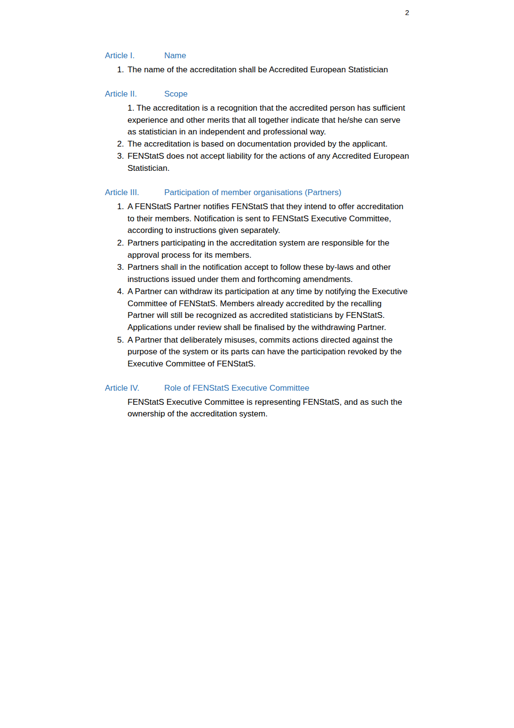2
Article I. Name
The name of the accreditation shall be Accredited European Statistician
Article II. Scope
1. The accreditation is a recognition that the accredited person has sufficient experience and other merits that all together indicate that he/she can serve as statistician in an independent and professional way.
The accreditation is based on documentation provided by the applicant.
FENStatS does not accept liability for the actions of any Accredited European Statistician.
Article III. Participation of member organisations (Partners)
A FENStatS Partner notifies FENStatS that they intend to offer accreditation to their members. Notification is sent to FENStatS Executive Committee, according to instructions given separately.
Partners participating in the accreditation system are responsible for the approval process for its members.
Partners shall in the notification accept to follow these by-laws and other instructions issued under them and forthcoming amendments.
A Partner can withdraw its participation at any time by notifying the Executive Committee of FENStatS. Members already accredited by the recalling Partner will still be recognized as accredited statisticians by FENStatS. Applications under review shall be finalised by the withdrawing Partner.
A Partner that deliberately misuses, commits actions directed against the purpose of the system or its parts can have the participation revoked by the Executive Committee of FENStatS.
Article IV. Role of FENStatS Executive Committee
FENStatS Executive Committee is representing FENStatS, and as such the ownership of the accreditation system.